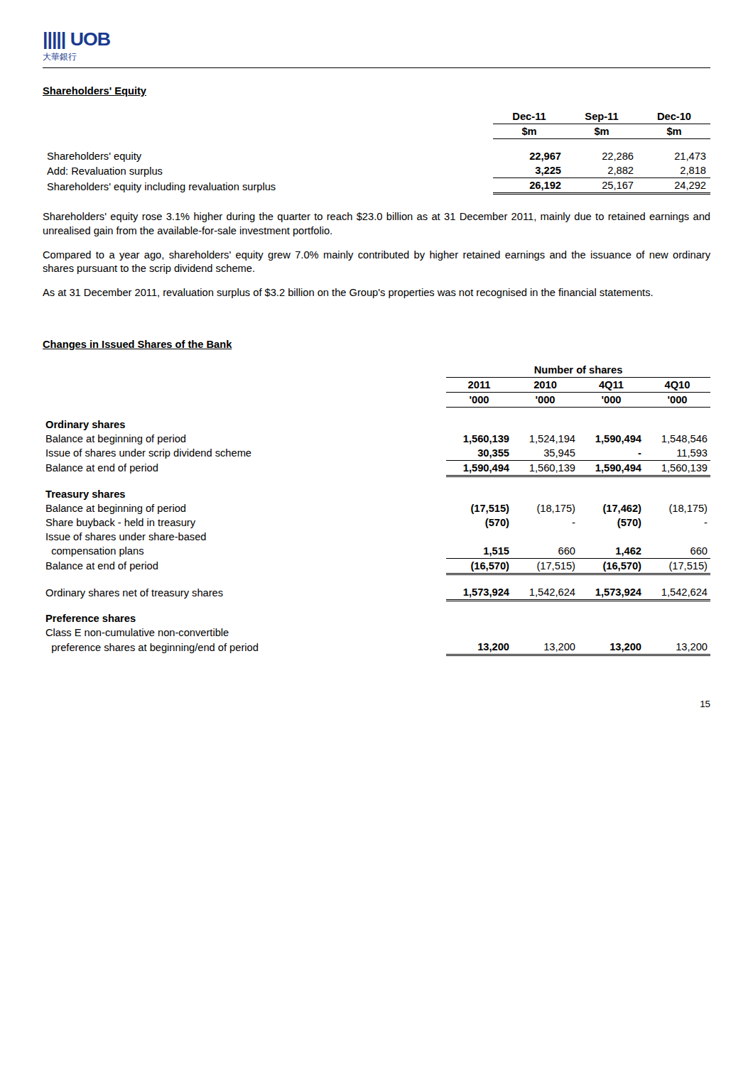||||| UOB
大華銀行
Shareholders' Equity
| | Dec-11 | Sep-11 | Dec-10 |
| | $m | $m | $m |
| Shareholders' equity | 22,967 | 22,286 | 21,473 |
| Add: Revaluation surplus | 3,225 | 2,882 | 2,818 |
| Shareholders' equity including revaluation surplus | 26,192 | 25,167 | 24,292 |
Shareholders' equity rose 3.1% higher during the quarter to reach $23.0 billion as at 31 December 2011, mainly due to retained earnings and unrealised gain from the available-for-sale investment portfolio.
Compared to a year ago, shareholders' equity grew 7.0% mainly contributed by higher retained earnings and the issuance of new ordinary shares pursuant to the scrip dividend scheme.
As at 31 December 2011, revaluation surplus of $3.2 billion on the Group's properties was not recognised in the financial statements.
Changes in Issued Shares of the Bank
| | Number of shares |
| | 2011 | 2010 | 4Q11 | 4Q10 |
| | '000 | '000 | '000 | '000 |
| Ordinary shares | |
| Balance at beginning of period | 1,560,139 | 1,524,194 | 1,590,494 | 1,548,546 |
| Issue of shares under scrip dividend scheme | 30,355 | 35,945 | - | 11,593 |
| Balance at end of period | 1,590,494 | 1,560,139 | 1,590,494 | 1,560,139 |
| Treasury shares | |
| Balance at beginning of period | (17,515) | (18,175) | (17,462) | (18,175) |
| Share buyback - held in treasury | (570) | - | (570) | - |
| Issue of shares under share-based | |
| compensation plans | 1,515 | 660 | 1,462 | 660 |
| Balance at end of period | (16,570) | (17,515) | (16,570) | (17,515) |
| Ordinary shares net of treasury shares | 1,573,924 | 1,542,624 | 1,573,924 | 1,542,624 |
| Preference shares | |
| Class E non-cumulative non-convertible | |
| preference shares at beginning/end of period | 13,200 | 13,200 | 13,200 | 13,200 |
15